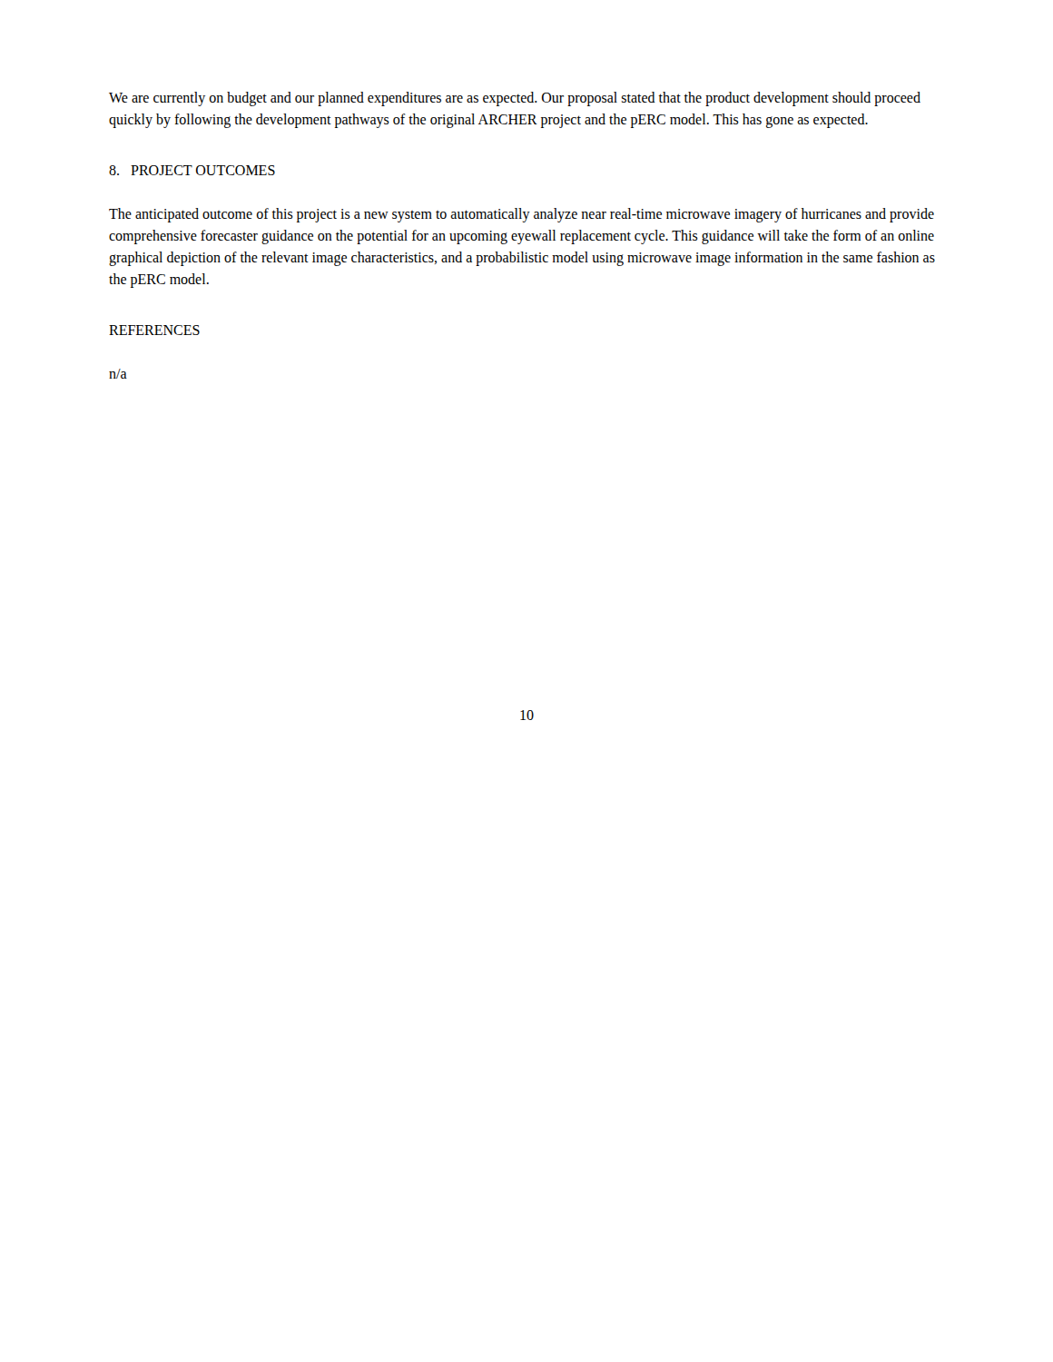We are currently on budget and our planned expenditures are as expected. Our proposal stated that the product development should proceed quickly by following the development pathways of the original ARCHER project and the pERC model. This has gone as expected.
8. PROJECT OUTCOMES
The anticipated outcome of this project is a new system to automatically analyze near real-time microwave imagery of hurricanes and provide comprehensive forecaster guidance on the potential for an upcoming eyewall replacement cycle. This guidance will take the form of an online graphical depiction of the relevant image characteristics, and a probabilistic model using microwave image information in the same fashion as the pERC model.
REFERENCES
n/a
10